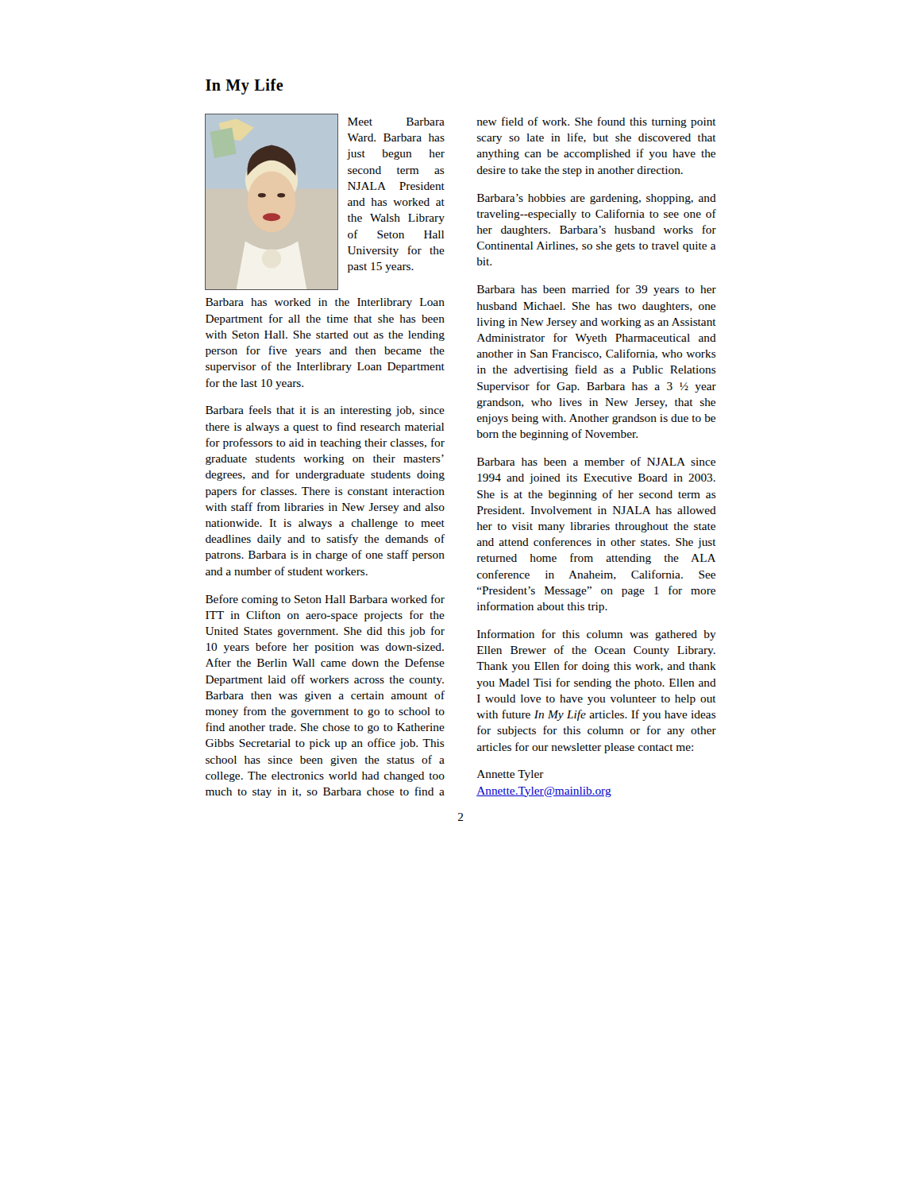In My Life
Meet Barbara Ward. Barbara has just begun her second term as NJALA President and has worked at the Walsh Library of Seton Hall University for the past 15 years.
Barbara has worked in the Interlibrary Loan Department for all the time that she has been with Seton Hall. She started out as the lending person for five years and then became the supervisor of the Interlibrary Loan Department for the last 10 years.
Barbara feels that it is an interesting job, since there is always a quest to find research material for professors to aid in teaching their classes, for graduate students working on their masters’ degrees, and for undergraduate students doing papers for classes. There is constant interaction with staff from libraries in New Jersey and also nationwide. It is always a challenge to meet deadlines daily and to satisfy the demands of patrons. Barbara is in charge of one staff person and a number of student workers.
Before coming to Seton Hall Barbara worked for ITT in Clifton on aero-space projects for the United States government. She did this job for 10 years before her position was down-sized. After the Berlin Wall came down the Defense Department laid off workers across the county. Barbara then was given a certain amount of money from the government to go to school to find another trade. She chose to go to Katherine Gibbs Secretarial to pick up an office job. This school has since been given the status of a college. The electronics world had changed too much to stay in it, so Barbara chose to find a new field of work. She found this turning point scary so late in life, but she discovered that anything can be accomplished if you have the desire to take the step in another direction.
Barbara’s hobbies are gardening, shopping, and traveling--especially to California to see one of her daughters. Barbara’s husband works for Continental Airlines, so she gets to travel quite a bit.
Barbara has been married for 39 years to her husband Michael. She has two daughters, one living in New Jersey and working as an Assistant Administrator for Wyeth Pharmaceutical and another in San Francisco, California, who works in the advertising field as a Public Relations Supervisor for Gap. Barbara has a 3 ½ year grandson, who lives in New Jersey, that she enjoys being with. Another grandson is due to be born the beginning of November.
Barbara has been a member of NJALA since 1994 and joined its Executive Board in 2003. She is at the beginning of her second term as President. Involvement in NJALA has allowed her to visit many libraries throughout the state and attend conferences in other states. She just returned home from attending the ALA conference in Anaheim, California. See “President’s Message” on page 1 for more information about this trip.
Information for this column was gathered by Ellen Brewer of the Ocean County Library. Thank you Ellen for doing this work, and thank you Madel Tisi for sending the photo. Ellen and I would love to have you volunteer to help out with future In My Life articles. If you have ideas for subjects for this column or for any other articles for our newsletter please contact me:
Annette Tyler Annette.Tyler@mainlib.org
2